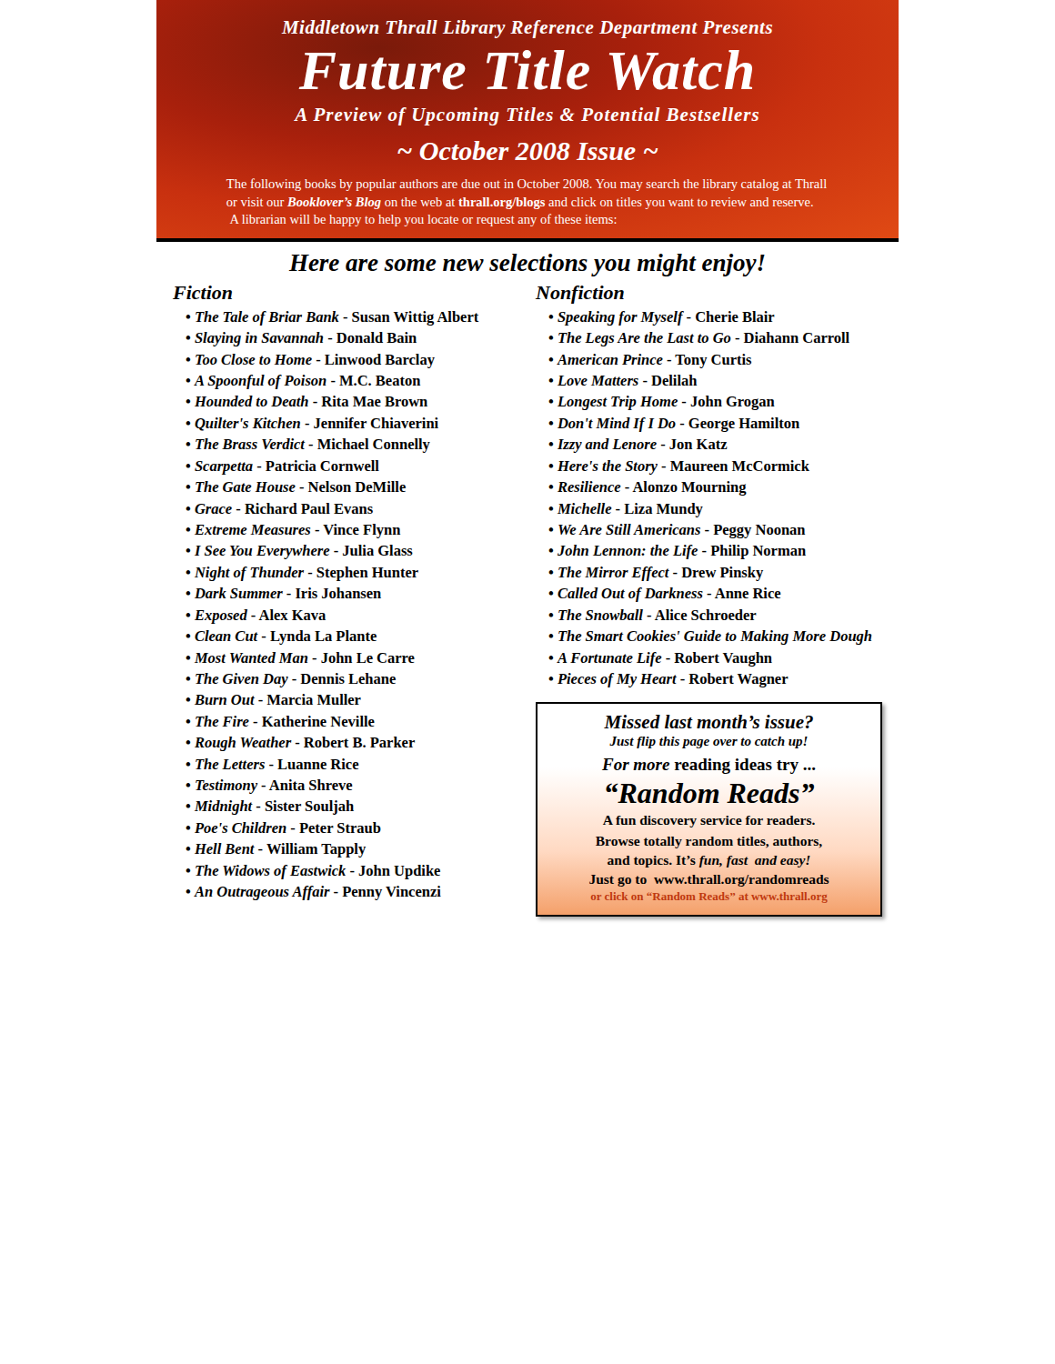Middletown Thrall Library Reference Department Presents
Future Title Watch
A Preview of Upcoming Titles & Potential Bestsellers
~ October 2008 Issue ~
The following books by popular authors are due out in October 2008. You may search the library catalog at Thrall or visit our Booklover’s Blog on the web at thrall.org/blogs and click on titles you want to review and reserve. A librarian will be happy to help you locate or request any of these items:
Here are some new selections you might enjoy!
Fiction
The Tale of Briar Bank - Susan Wittig Albert
Slaying in Savannah - Donald Bain
Too Close to Home - Linwood Barclay
A Spoonful of Poison - M.C. Beaton
Hounded to Death - Rita Mae Brown
Quilter's Kitchen - Jennifer Chiaverini
The Brass Verdict - Michael Connelly
Scarpetta - Patricia Cornwell
The Gate House - Nelson DeMille
Grace - Richard Paul Evans
Extreme Measures - Vince Flynn
I See You Everywhere - Julia Glass
Night of Thunder - Stephen Hunter
Dark Summer - Iris Johansen
Exposed - Alex Kava
Clean Cut - Lynda La Plante
Most Wanted Man - John Le Carre
The Given Day - Dennis Lehane
Burn Out - Marcia Muller
The Fire - Katherine Neville
Rough Weather - Robert B. Parker
The Letters - Luanne Rice
Testimony - Anita Shreve
Midnight - Sister Souljah
Poe's Children - Peter Straub
Hell Bent - William Tapply
The Widows of Eastwick - John Updike
An Outrageous Affair - Penny Vincenzi
Nonfiction
Speaking for Myself - Cherie Blair
The Legs Are the Last to Go - Diahann Carroll
American Prince - Tony Curtis
Love Matters - Delilah
Longest Trip Home - John Grogan
Don't Mind If I Do - George Hamilton
Izzy and Lenore - Jon Katz
Here's the Story - Maureen McCormick
Resilience - Alonzo Mourning
Michelle - Liza Mundy
We Are Still Americans - Peggy Noonan
John Lennon: the Life - Philip Norman
The Mirror Effect - Drew Pinsky
Called Out of Darkness - Anne Rice
The Snowball - Alice Schroeder
The Smart Cookies' Guide to Making More Dough
A Fortunate Life - Robert Vaughn
Pieces of My Heart - Robert Wagner
Missed last month’s issue?
Just flip this page over to catch up!
For more reading ideas try ...
“Random Reads”
A fun discovery service for readers.
Browse totally random titles, authors,
and topics. It’s fun, fast and easy!
Just go to www.thrall.org/randomreads
or click on “Random Reads” at www.thrall.org